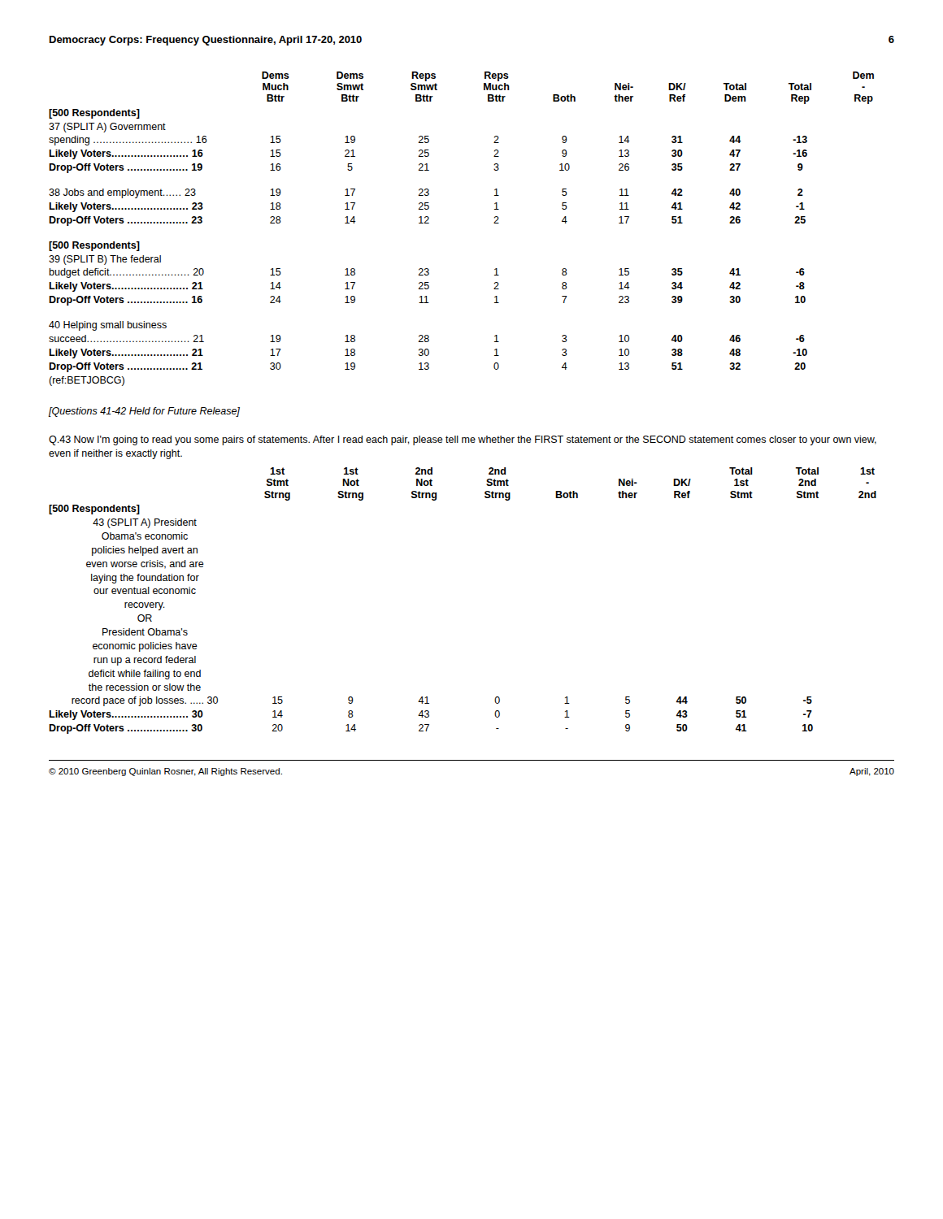Democracy Corps: Frequency Questionnaire, April 17-20, 2010 6
| | Dems Much Bttr | Dems Smwt Bttr | Reps Smwt Bttr | Reps Much Bttr | Both | Nei- ther | DK/ Ref | Total Dem | Total Rep | Dem - Rep |
| --- | --- | --- | --- | --- | --- | --- | --- | --- | --- | --- |
| [500 Respondents] | |
| 37 (SPLIT A) Government spending ............................... 16 | 15 | 19 | 25 | 2 | 9 | 14 | 31 | 44 | -13 |
| Likely Voters ........................ 16 | 15 | 21 | 25 | 2 | 9 | 13 | 30 | 47 | -16 |
| Drop-Off Voters ................... 19 | 16 | 5 | 21 | 3 | 10 | 26 | 35 | 27 | 9 |
| 38 Jobs and employment ...... 23 | 19 | 17 | 23 | 1 | 5 | 11 | 42 | 40 | 2 |
| Likely Voters ........................ 23 | 18 | 17 | 25 | 1 | 5 | 11 | 41 | 42 | -1 |
| Drop-Off Voters ................... 23 | 28 | 14 | 12 | 2 | 4 | 17 | 51 | 26 | 25 |
| [500 Respondents] | |
| 39 (SPLIT B) The federal budget deficit ......................... 20 | 15 | 18 | 23 | 1 | 8 | 15 | 35 | 41 | -6 |
| Likely Voters ........................ 21 | 14 | 17 | 25 | 2 | 8 | 14 | 34 | 42 | -8 |
| Drop-Off Voters ................... 16 | 24 | 19 | 11 | 1 | 7 | 23 | 39 | 30 | 10 |
| 40 Helping small business succeed ................................ 21 | 19 | 18 | 28 | 1 | 3 | 10 | 40 | 46 | -6 |
| Likely Voters ........................ 21 | 17 | 18 | 30 | 1 | 3 | 10 | 38 | 48 | -10 |
| Drop-Off Voters ................... 21 | 30 | 19 | 13 | 0 | 4 | 13 | 51 | 32 | 20 |
| (ref:BETJOBCG) | |
[Questions 41-42 Held for Future Release]
Q.43 Now I'm going to read you some pairs of statements. After I read each pair, please tell me whether the FIRST statement or the SECOND statement comes closer to your own view, even if neither is exactly right.
| | 1st Stmt Strng | 1st Not Strng | 2nd Not Strng | 2nd Stmt Strng | Both | Nei- ther | DK/ Ref | Total 1st Stmt | Total 2nd Stmt | 1st - 2nd |
| --- | --- | --- | --- | --- | --- | --- | --- | --- | --- | --- |
| [500 Respondents] | |
| 43 (SPLIT A) President Obama's economic policies helped avert an even worse crisis, and are laying the foundation for our eventual economic recovery. OR President Obama's economic policies have run up a record federal deficit while failing to end the recession or slow the record pace of job losses. ..... 30 | 15 | 9 | 41 | 0 | 1 | 5 | 44 | 50 | -5 |
| Likely Voters ........................ 30 | 14 | 8 | 43 | 0 | 1 | 5 | 43 | 51 | -7 |
| Drop-Off Voters ................... 30 | 20 | 14 | 27 | - | - | 9 | 50 | 41 | 10 |
© 2010 Greenberg Quinlan Rosner, All Rights Reserved. April, 2010